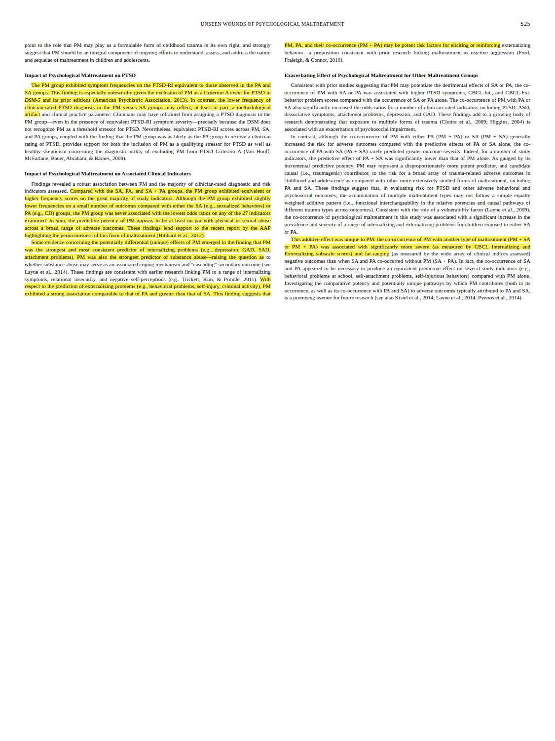Unseen Wounds of Psychological Maltreatment S25
point to the role that PM may play as a formidable form of childhood trauma in its own right, and strongly suggest that PM should be an integral component of ongoing efforts to understand, assess, and address the nature and sequelae of maltreatment in children and adolescents.
Impact of Psychological Maltreatment on PTSD
The PM group exhibited symptom frequencies on the PTSD-RI equivalent to those observed in the PA and SA groups. This finding is especially noteworthy given the exclusion of PM as a Criterion A event for PTSD in DSM-5 and its prior editions (American Psychiatric Association, 2013). In contrast, the lower frequency of clinician-rated PTSD diagnosis in the PM versus SA groups may reflect, at least in part, a methodological artifact and clinical practice parameter: Clinicians may have refrained from assigning a PTSD diagnosis to the PM group—even in the presence of equivalent PTSD-RI symptom severity—precisely because the DSM does not recognize PM as a threshold stressor for PTSD. Nevertheless, equivalent PTSD-RI scores across PM, SA, and PA groups, coupled with the finding that the PM group was as likely as the PA group to receive a clinician rating of PTSD, provides support for both the inclusion of PM as a qualifying stressor for PTSD as well as healthy skepticism concerning the diagnostic utility of excluding PM from PTSD Criterion A (Van Hooff, McFarlane, Bauer, Abraham, & Barnes, 2009).
Impact of Psychological Maltreatment on Associated Clinical Indicators
Findings revealed a robust association between PM and the majority of clinician-rated diagnostic and risk indicators assessed. Compared with the SA, PA, and SA + PA groups, the PM group exhibited equivalent or higher frequency scores on the great majority of study indicators. Although the PM group exhibited slightly lower frequencies on a small number of outcomes compared with either the SA (e.g., sexualized behaviors) or PA (e.g., CD) groups, the PM group was never associated with the lowest odds ratios on any of the 27 indicators examined. In sum, the predictive potency of PM appears to be at least on par with physical or sexual abuse across a broad range of adverse outcomes. These findings lend support to the recent report by the AAP highlighting the perniciousness of this form of maltreatment (Hibbard et al., 2012).
Some evidence concerning the potentially differential (unique) effects of PM emerged in the finding that PM was the strongest and most consistent predictor of internalizing problems (e.g., depression, GAD, SAD, attachment problems). PM was also the strongest predictor of substance abuse—raising the question as to whether substance abuse may serve as an associated coping mechanism and “cascading” secondary outcome (see Layne et al., 2014). These findings are consistent with earlier research linking PM to a range of internalizing symptoms, relational insecurity, and negative self-perceptions (e.g., Trickett, Kim, & Prindle, 2011). With respect to the prediction of externalizing problems (e.g., behavioral problems, self-injury, criminal activity), PM exhibited a strong association comparable to that of PA and greater than that of SA. This finding suggests that PM, PA, and their co-occurrence (PM + PA) may be potent risk factors for eliciting or reinforcing externalizing behavior—a proposition consistent with prior research linking maltreatment to reactive aggression (Ford, Fraleigh, & Connor, 2010).
Exacerbating Effect of Psychological Maltreatment for Other Maltreatment Groups
Consistent with prior studies suggesting that PM may potentiate the detrimental effects of SA or PA, the co-occurrence of PM with SA or PA was associated with higher PTSD symptoms, CBCL-Int., and CBCL-Ext. behavior problem scores compared with the occurrence of SA or PA alone. The co-occurrence of PM with PA or SA also significantly increased the odds ratios for a number of clinician-rated indicators including PTSD, ASD, dissociative symptoms, attachment problems, depression, and GAD. These findings add to a growing body of research demonstrating that exposure to multiple forms of trauma (Cloitre et al., 2009; Higgins, 2004) is associated with an exacerbation of psychosocial impairment.
In contrast, although the co-occurrence of PM with either PA (PM + PA) or SA (PM + SA) generally increased the risk for adverse outcomes compared with the predictive effects of PA or SA alone, the co-occurrence of PA with SA (PA + SA) rarely predicted greater outcome severity. Indeed, for a number of study indicators, the predictive effect of PA + SA was significantly lower than that of PM alone. As gauged by its incremental predictive potency, PM may represent a disproportionately more potent predictor, and candidate causal (i.e., traumagenic) contributor, to the risk for a broad array of trauma-related adverse outcomes in childhood and adolescence as compared with other more extensively studied forms of maltreatment, including PA and SA. These findings suggest that, in evaluating risk for PTSD and other adverse behavioral and psychosocial outcomes, the accumulation of multiple maltreatment types may not follow a simple equally weighted additive pattern (i.e., functional interchangeability in the relative potencies and causal pathways of different trauma types across outcomes). Consistent with the role of a vulnerability factor (Layne et al., 2009), the co-occurrence of psychological maltreatment in this study was associated with a significant increase in the prevalence and severity of a range of internalizing and externalizing problems for children exposed to either SA or PA.
This additive effect was unique to PM: the co-occurrence of PM with another type of maltreatment (PM + SA or PM + PA) was associated with significantly more severe (as measured by CBCL Internalizing and Externalizing subscale scores) and far-ranging (as measured by the wide array of clinical indices assessed) negative outcomes than when SA and PA co-occurred without PM (SA + PA). In fact, the co-occurrence of SA and PA appeared to be necessary to produce an equivalent predictive effect on several study indicators (e.g., behavioral problems at school, self-attachment problems, self-injurious behaviors) compared with PM alone. Investigating the comparative potency and potentially unique pathways by which PM contributes (both in its occurrence, as well as its co-occurrence with PA and SA) to adverse outcomes typically attributed to PA and SA, is a promising avenue for future research (see also Kisiel et al., 2014; Layne et al., 2014; Pynoos et al., 2014).